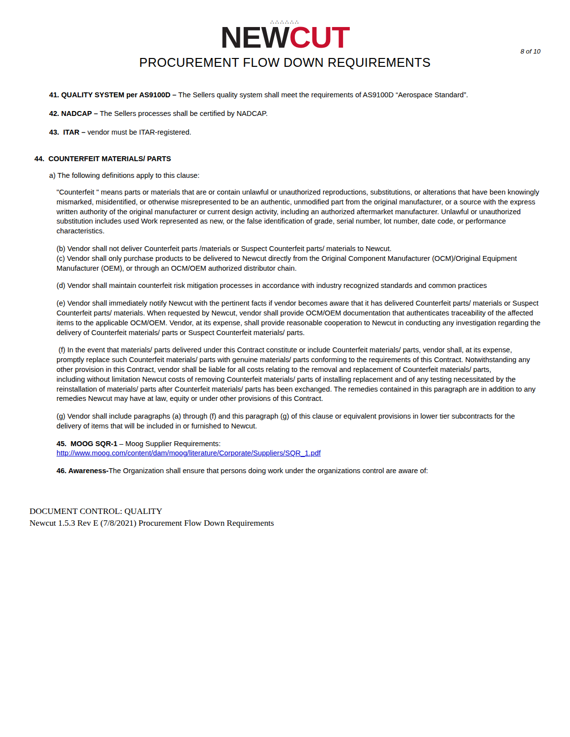∴∴∴∴∴∴ NEW CUT
8 of 10
PROCUREMENT FLOW DOWN REQUIREMENTS
41. QUALITY SYSTEM per AS9100D – The Sellers quality system shall meet the requirements of AS9100D “Aerospace Standard”.
42. NADCAP – The Sellers processes shall be certified by NADCAP.
43. ITAR – vendor must be ITAR-registered.
44. COUNTERFEIT MATERIALS/ PARTS
a) The following definitions apply to this clause:
"Counterfeit " means parts or materials that are or contain unlawful or unauthorized reproductions, substitutions, or alterations that have been knowingly mismarked, misidentified, or otherwise misrepresented to be an authentic, unmodified part from the original manufacturer, or a source with the express written authority of the original manufacturer or current design activity, including an authorized aftermarket manufacturer. Unlawful or unauthorized substitution includes used Work represented as new, or the false identification of grade, serial number, lot number, date code, or performance characteristics.
(b) Vendor shall not deliver Counterfeit parts /materials or Suspect Counterfeit parts/ materials to Newcut.
(c) Vendor shall only purchase products to be delivered to Newcut directly from the Original Component Manufacturer (OCM)/Original Equipment Manufacturer (OEM), or through an OCM/OEM authorized distributor chain.
(d) Vendor shall maintain counterfeit risk mitigation processes in accordance with industry recognized standards and common practices
(e) Vendor shall immediately notify Newcut with the pertinent facts if vendor becomes aware that it has delivered Counterfeit parts/ materials or Suspect Counterfeit parts/ materials. When requested by Newcut, vendor shall provide OCM/OEM documentation that authenticates traceability of the affected items to the applicable OCM/OEM. Vendor, at its expense, shall provide reasonable cooperation to Newcut in conducting any investigation regarding the delivery of Counterfeit materials/ parts or Suspect Counterfeit materials/ parts.
(f) In the event that materials/ parts delivered under this Contract constitute or include Counterfeit materials/ parts, vendor shall, at its expense, promptly replace such Counterfeit materials/ parts with genuine materials/ parts conforming to the requirements of this Contract. Notwithstanding any other provision in this Contract, vendor shall be liable for all costs relating to the removal and replacement of Counterfeit materials/ parts,
including without limitation Newcut costs of removing Counterfeit materials/ parts of installing replacement and of any testing necessitated by the reinstallation of materials/ parts after Counterfeit materials/ parts has been exchanged. The remedies contained in this paragraph are in addition to any remedies Newcut may have at law, equity or under other provisions of this Contract.
(g) Vendor shall include paragraphs (a) through (f) and this paragraph (g) of this clause or equivalent provisions in lower tier subcontracts for the delivery of items that will be included in or furnished to Newcut.
45. MOOG SQR-1 – Moog Supplier Requirements:
http://www.moog.com/content/dam/moog/literature/Corporate/Suppliers/SQR_1.pdf
46. Awareness-The Organization shall ensure that persons doing work under the organizations control are aware of:
DOCUMENT CONTROL: QUALITY
Newcut 1.5.3 Rev E (7/8/2021) Procurement Flow Down Requirements